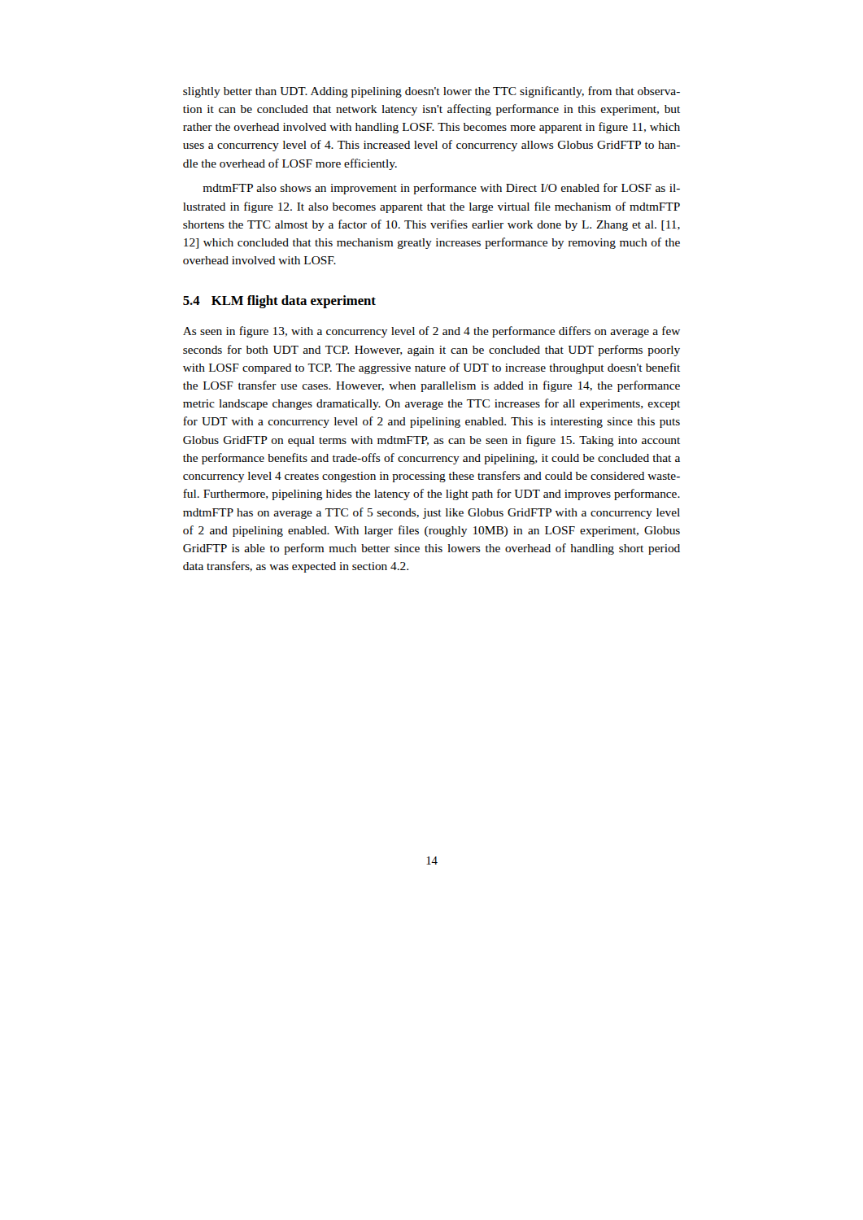slightly better than UDT. Adding pipelining doesn't lower the TTC significantly, from that observation it can be concluded that network latency isn't affecting performance in this experiment, but rather the overhead involved with handling LOSF. This becomes more apparent in figure 11, which uses a concurrency level of 4. This increased level of concurrency allows Globus GridFTP to handle the overhead of LOSF more efficiently.
mdtmFTP also shows an improvement in performance with Direct I/O enabled for LOSF as illustrated in figure 12. It also becomes apparent that the large virtual file mechanism of mdtmFTP shortens the TTC almost by a factor of 10. This verifies earlier work done by L. Zhang et al. [11, 12] which concluded that this mechanism greatly increases performance by removing much of the overhead involved with LOSF.
5.4 KLM flight data experiment
As seen in figure 13, with a concurrency level of 2 and 4 the performance differs on average a few seconds for both UDT and TCP. However, again it can be concluded that UDT performs poorly with LOSF compared to TCP. The aggressive nature of UDT to increase throughput doesn't benefit the LOSF transfer use cases. However, when parallelism is added in figure 14, the performance metric landscape changes dramatically. On average the TTC increases for all experiments, except for UDT with a concurrency level of 2 and pipelining enabled. This is interesting since this puts Globus GridFTP on equal terms with mdtmFTP, as can be seen in figure 15. Taking into account the performance benefits and trade-offs of concurrency and pipelining, it could be concluded that a concurrency level 4 creates congestion in processing these transfers and could be considered wasteful. Furthermore, pipelining hides the latency of the light path for UDT and improves performance. mdtmFTP has on average a TTC of 5 seconds, just like Globus GridFTP with a concurrency level of 2 and pipelining enabled. With larger files (roughly 10MB) in an LOSF experiment, Globus GridFTP is able to perform much better since this lowers the overhead of handling short period data transfers, as was expected in section 4.2.
14